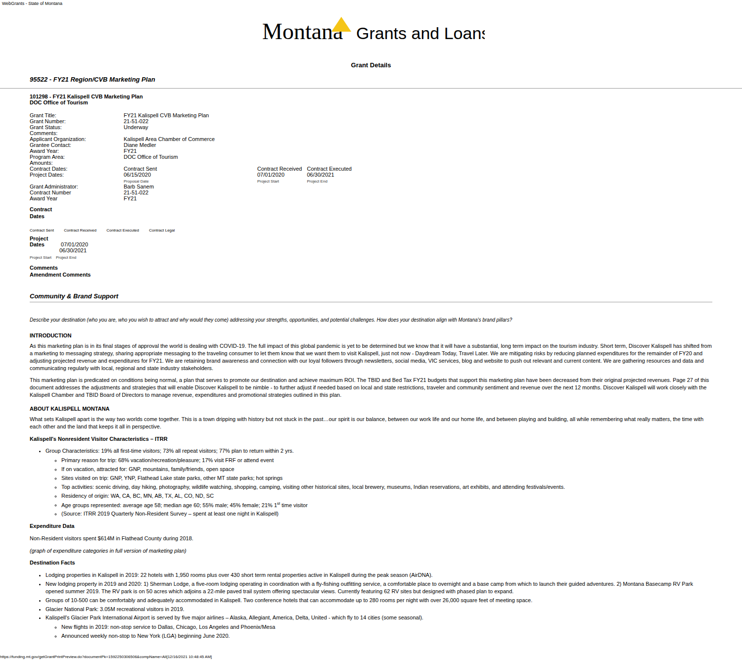WebGrants - State of Montana
Grant Details
95522 - FY21 Region/CVB Marketing Plan
101298 - FY21 Kalispell CVB Marketing Plan
DOC Office of Tourism
| Grant Title: | FY21 Kalispell CVB Marketing Plan | | |
| Grant Number: | 21-51-022 | | |
| Grant Status: | Underway | | |
| Comments: | | | |
| Applicant Organization: | Kalispell Area Chamber of Commerce | | |
| Grantee Contact: | Diane Medler | | |
| Award Year: | FY21 | | |
| Program Area: | DOC Office of Tourism | | |
| Amounts: | | | |
| Contract Dates: | Contract Sent | Contract Received | Contract Executed |
| Project Dates: | 06/15/2020 Proposal Date | 07/01/2020 Project Start | 06/30/2021 Project End |
| Grant Administrator: | Barb Sanem | | |
| Contract Number | 21-51-022 | | |
| Award Year | FY21 | | |
Contract
Dates
Contract Sent Contract Received Contract Executed Contract Legal
Project
Dates 07/01/2020
06/30/2021
Project Start Project End
Comments
Amendment Comments
Community & Brand Support
Describe your destination (who you are, who you wish to attract and why would they come) addressing your strengths, opportunities, and potential challenges. How does your destination align with Montana's brand pillars?
INTRODUCTION
As this marketing plan is in its final stages of approval the world is dealing with COVID-19. The full impact of this global pandemic is yet to be determined but we know that it will have a substantial, long term impact on the tourism industry. Short term, Discover Kalispell has shifted from a marketing to messaging strategy, sharing appropriate messaging to the traveling consumer to let them know that we want them to visit Kalispell, just not now - Daydream Today, Travel Later. We are mitigating risks by reducing planned expenditures for the remainder of FY20 and adjusting projected revenue and expenditures for FY21. We are retaining brand awareness and connection with our loyal followers through newsletters, social media, VIC services, blog and website to push out relevant and current content. We are gathering resources and data and communicating regularly with local, regional and state industry stakeholders.
This marketing plan is predicated on conditions being normal, a plan that serves to promote our destination and achieve maximum ROI. The TBID and Bed Tax FY21 budgets that support this marketing plan have been decreased from their original projected revenues. Page 27 of this document addresses the adjustments and strategies that will enable Discover Kalispell to be nimble - to further adjust if needed based on local and state restrictions, traveler and community sentiment and revenue over the next 12 months. Discover Kalispell will work closely with the Kalispell Chamber and TBID Board of Directors to manage revenue, expenditures and promotional strategies outlined in this plan.
ABOUT KALISPELL MONTANA
What sets Kalispell apart is the way two worlds come together. This is a town dripping with history but not stuck in the past…our spirit is our balance, between our work life and our home life, and between playing and building, all while remembering what really matters, the time with each other and the land that keeps it all in perspective.
Kalispell's Nonresident Visitor Characteristics – ITRR
Group Characteristics: 19% all first-time visitors; 73% all repeat visitors; 77% plan to return within 2 yrs.
Primary reason for trip: 68% vacation/recreation/pleasure; 17% visit FRF or attend event
If on vacation, attracted for: GNP, mountains, family/friends, open space
Sites visited on trip: GNP, YNP, Flathead Lake state parks, other MT state parks; hot springs
Top activities: scenic driving, day hiking, photography, wildlife watching, shopping, camping, visiting other historical sites, local brewery, museums, Indian reservations, art exhibits, and attending festivals/events.
Residency of origin: WA, CA, BC, MN, AB, TX, AL, CO, ND, SC
Age groups represented: average age 58; median age 60; 55% male; 45% female; 21% 1st time visitor
(Source: ITRR 2019 Quarterly Non-Resident Survey – spent at least one night in Kalispell)
Expenditure Data
Non-Resident visitors spent $614M in Flathead County during 2018.
(graph of expenditure categories in full version of marketing plan)
Destination Facts
Lodging properties in Kalispell in 2019: 22 hotels with 1,950 rooms plus over 430 short term rental properties active in Kalispell during the peak season (AirDNA).
New lodging property in 2019 and 2020: 1) Sherman Lodge, a five-room lodging operating in coordination with a fly-fishing outfitting service, a comfortable place to overnight and a base camp from which to launch their guided adventures. 2) Montana Basecamp RV Park opened summer 2019. The RV park is on 50 acres which adjoins a 22-mile paved trail system offering spectacular views. Currently featuring 62 RV sites but designed with phased plan to expand.
Groups of 10-500 can be comfortably and adequately accommodated in Kalispell. Two conference hotels that can accommodate up to 280 rooms per night with over 26,000 square feet of meeting space.
Glacier National Park: 3.05M recreational visitors in 2019.
Kalispell's Glacier Park International Airport is served by five major airlines – Alaska, Allegiant, America, Delta, United - which fly to 14 cities (some seasonal).
New flights in 2019: non-stop service to Dallas, Chicago, Los Angeles and Phoenix/Mesa
Announced weekly non-stop to New York (LGA) beginning June 2020.
https://funding.mt.gov/getGrantPrintPreview.do?documentPk=1592250306506&compName=All[12/16/2021 10:48:45 AM]